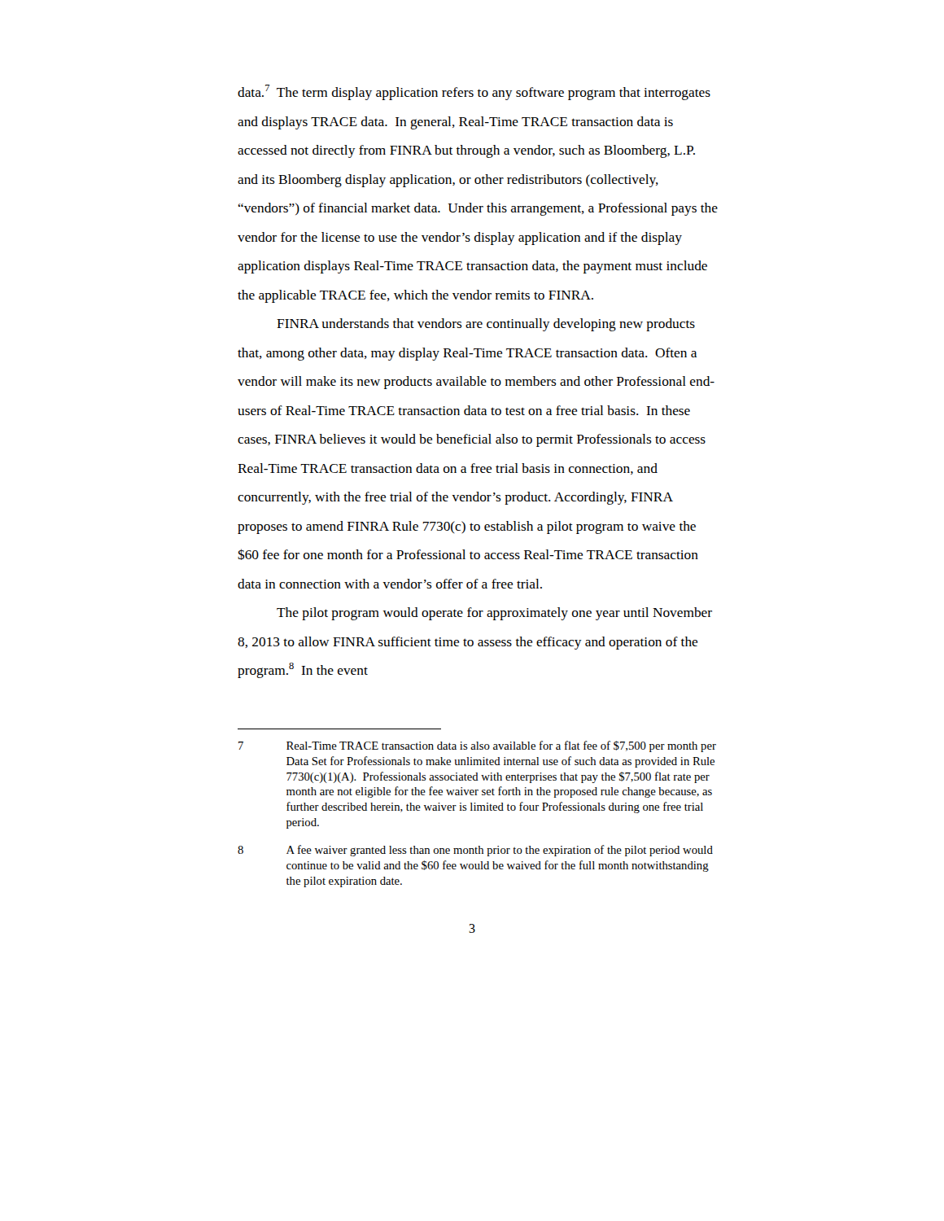data.7 The term display application refers to any software program that interrogates and displays TRACE data. In general, Real-Time TRACE transaction data is accessed not directly from FINRA but through a vendor, such as Bloomberg, L.P. and its Bloomberg display application, or other redistributors (collectively, “vendors”) of financial market data. Under this arrangement, a Professional pays the vendor for the license to use the vendor’s display application and if the display application displays Real-Time TRACE transaction data, the payment must include the applicable TRACE fee, which the vendor remits to FINRA.
FINRA understands that vendors are continually developing new products that, among other data, may display Real-Time TRACE transaction data. Often a vendor will make its new products available to members and other Professional end-users of Real-Time TRACE transaction data to test on a free trial basis. In these cases, FINRA believes it would be beneficial also to permit Professionals to access Real-Time TRACE transaction data on a free trial basis in connection, and concurrently, with the free trial of the vendor’s product. Accordingly, FINRA proposes to amend FINRA Rule 7730(c) to establish a pilot program to waive the $60 fee for one month for a Professional to access Real-Time TRACE transaction data in connection with a vendor’s offer of a free trial.
The pilot program would operate for approximately one year until November 8, 2013 to allow FINRA sufficient time to assess the efficacy and operation of the program.8 In the event
7
Real-Time TRACE transaction data is also available for a flat fee of $7,500 per month per Data Set for Professionals to make unlimited internal use of such data as provided in Rule 7730(c)(1)(A). Professionals associated with enterprises that pay the $7,500 flat rate per month are not eligible for the fee waiver set forth in the proposed rule change because, as further described herein, the waiver is limited to four Professionals during one free trial period.
8
A fee waiver granted less than one month prior to the expiration of the pilot period would continue to be valid and the $60 fee would be waived for the full month notwithstanding the pilot expiration date.
3